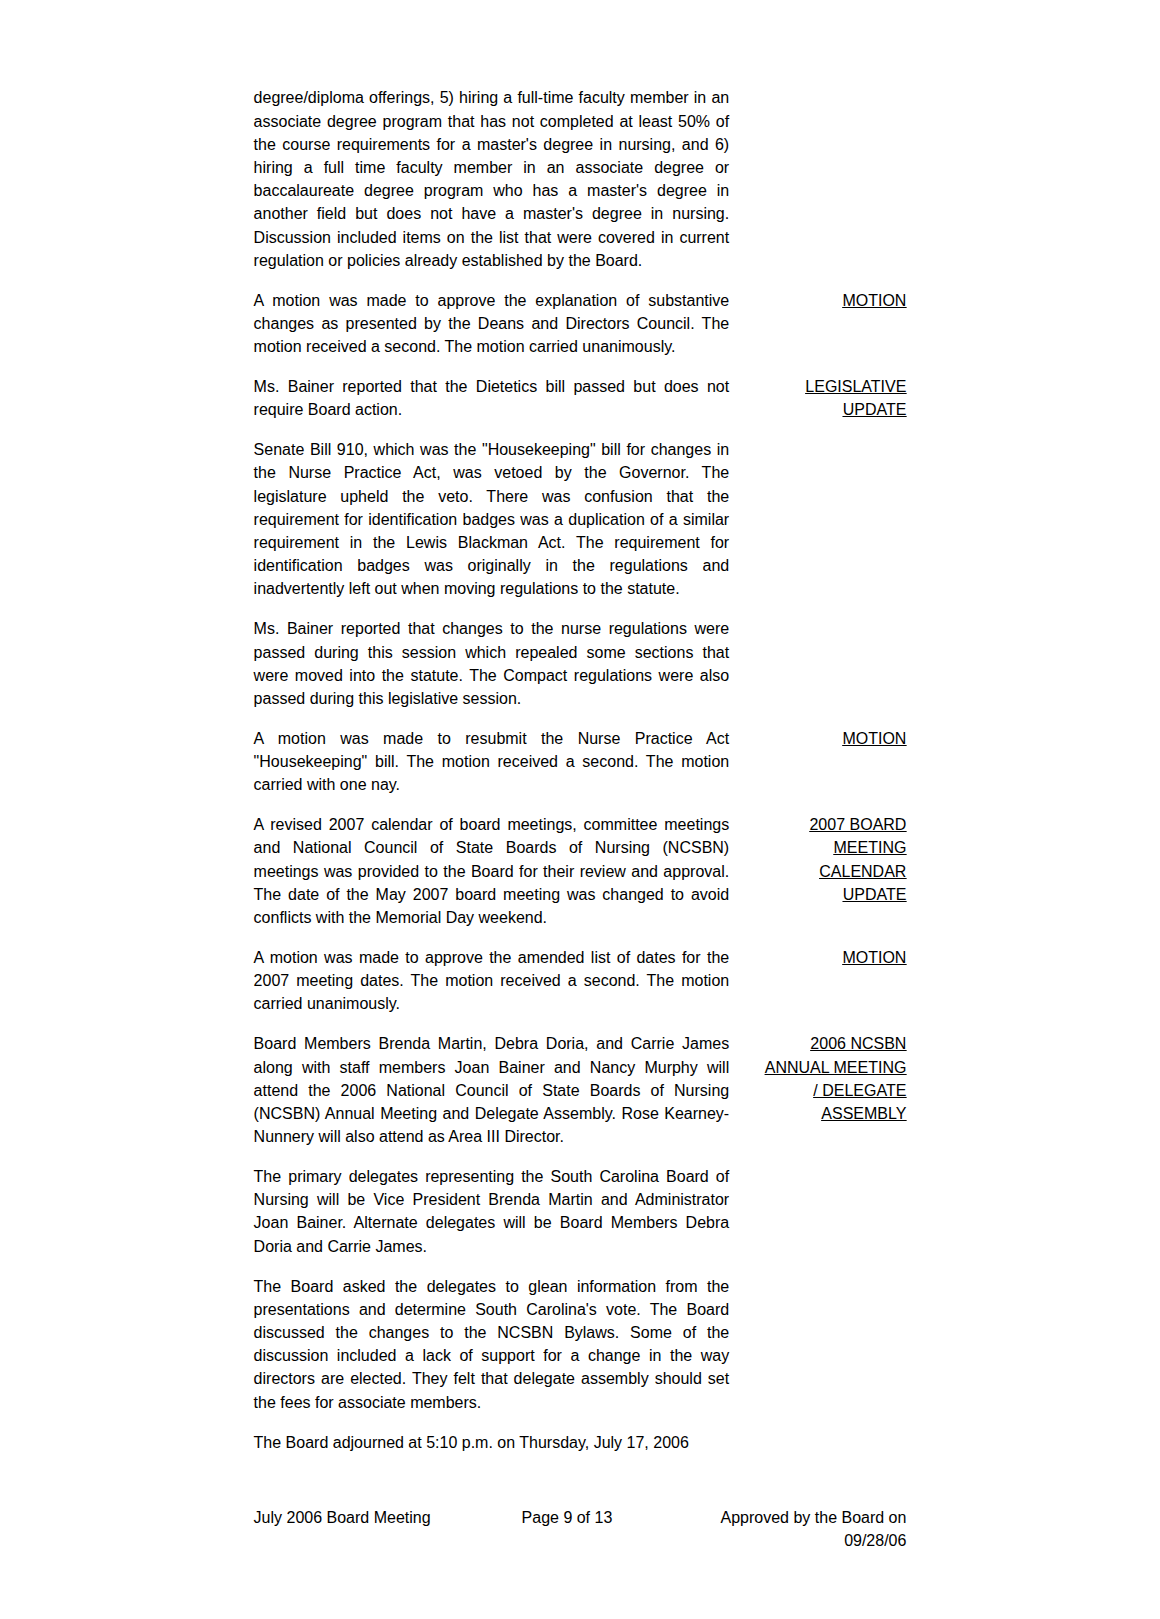degree/diploma offerings, 5) hiring a full-time faculty member in an associate degree program that has not completed at least 50% of the course requirements for a master's degree in nursing, and 6) hiring a full time faculty member in an associate degree or baccalaureate degree program who has a master's degree in another field but does not have a master's degree in nursing. Discussion included items on the list that were covered in current regulation or policies already established by the Board.
A motion was made to approve the explanation of substantive changes as presented by the Deans and Directors Council. The motion received a second. The motion carried unanimously.
MOTION
Ms. Bainer reported that the Dietetics bill passed but does not require Board action.
Senate Bill 910, which was the "Housekeeping" bill for changes in the Nurse Practice Act, was vetoed by the Governor. The legislature upheld the veto. There was confusion that the requirement for identification badges was a duplication of a similar requirement in the Lewis Blackman Act. The requirement for identification badges was originally in the regulations and inadvertently left out when moving regulations to the statute.
Ms. Bainer reported that changes to the nurse regulations were passed during this session which repealed some sections that were moved into the statute. The Compact regulations were also passed during this legislative session.
LEGISLATIVE UPDATE
A motion was made to resubmit the Nurse Practice Act "Housekeeping" bill. The motion received a second. The motion carried with one nay.
MOTION
A revised 2007 calendar of board meetings, committee meetings and National Council of State Boards of Nursing (NCSBN) meetings was provided to the Board for their review and approval. The date of the May 2007 board meeting was changed to avoid conflicts with the Memorial Day weekend.
2007 BOARD MEETING CALENDAR UPDATE
A motion was made to approve the amended list of dates for the 2007 meeting dates. The motion received a second. The motion carried unanimously.
MOTION
Board Members Brenda Martin, Debra Doria, and Carrie James along with staff members Joan Bainer and Nancy Murphy will attend the 2006 National Council of State Boards of Nursing (NCSBN) Annual Meeting and Delegate Assembly. Rose Kearney-Nunnery will also attend as Area III Director.
The primary delegates representing the South Carolina Board of Nursing will be Vice President Brenda Martin and Administrator Joan Bainer. Alternate delegates will be Board Members Debra Doria and Carrie James.
The Board asked the delegates to glean information from the presentations and determine South Carolina's vote. The Board discussed the changes to the NCSBN Bylaws. Some of the discussion included a lack of support for a change in the way directors are elected. They felt that delegate assembly should set the fees for associate members.
The Board adjourned at 5:10 p.m. on Thursday, July 17, 2006
2006 NCSBN ANNUAL MEETING / DELEGATE ASSEMBLY
July 2006 Board Meeting
Page 9 of 13
Approved by the Board on 09/28/06